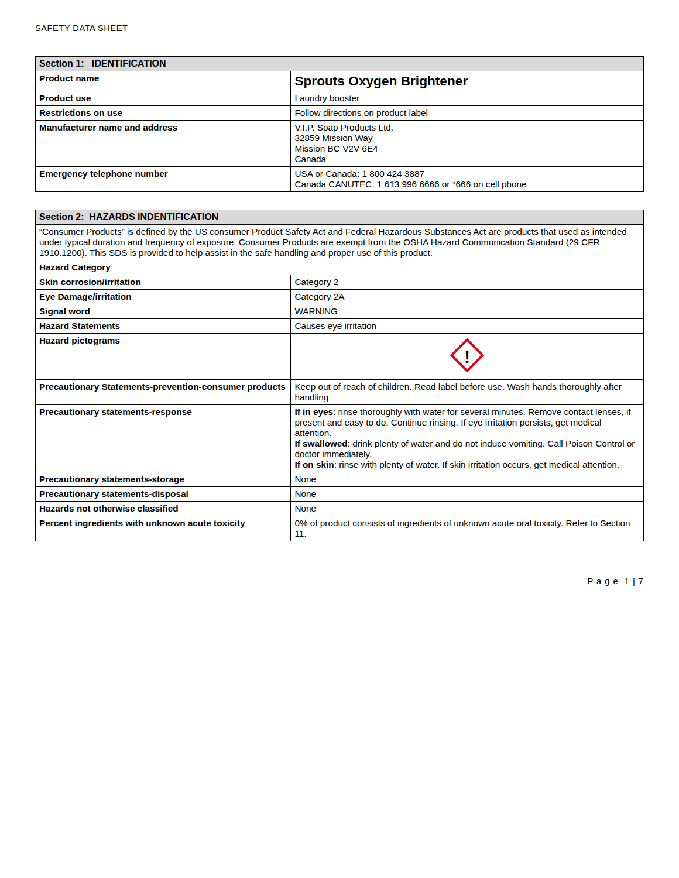SAFETY DATA SHEET
| Section 1: IDENTIFICATION |
| Product name | Sprouts Oxygen Brightener |
| Product use | Laundry booster |
| Restrictions on use | Follow directions on product label |
| Manufacturer name and address | V.I.P. Soap Products Ltd. 32859 Mission Way Mission BC V2V 6E4 Canada |
| Emergency telephone number | USA or Canada: 1 800 424 3887 Canada CANUTEC: 1 613 996 6666 or *666 on cell phone |
| Section 2: HAZARDS INDENTIFICATION |
| “Consumer Products” is defined by the US consumer Product Safety Act and Federal Hazardous Substances Act are products that used as intended under typical duration and frequency of exposure. Consumer Products are exempt from the OSHA Hazard Communication Standard (29 CFR 1910.1200). This SDS is provided to help assist in the safe handling and proper use of this product. |
| Hazard Category |
| Skin corrosion/irritation | Category 2 |
| Eye Damage/irritation | Category 2A |
| Signal word | WARNING |
| Hazard Statements | Causes eye irritation |
| Hazard pictograms | ! |
| Precautionary Statements-prevention-consumer products | Keep out of reach of children. Read label before use. Wash hands thoroughly after handling |
| Precautionary statements-response | If in eyes : rinse thoroughly with water for several minutes. Remove contact lenses, if present and easy to do. Continue rinsing. If eye irritation persists, get medical attention. If swallowed : drink plenty of water and do not induce vomiting. Call Poison Control or doctor immediately. If on skin : rinse with plenty of water. If skin irritation occurs, get medical attention. |
| Precautionary statements-storage | None |
| Precautionary statements-disposal | None |
| Hazards not otherwise classified | None |
| Percent ingredients with unknown acute toxicity | 0% of product consists of ingredients of unknown acute oral toxicity. Refer to Section 11. |
P a g e 1 | 7